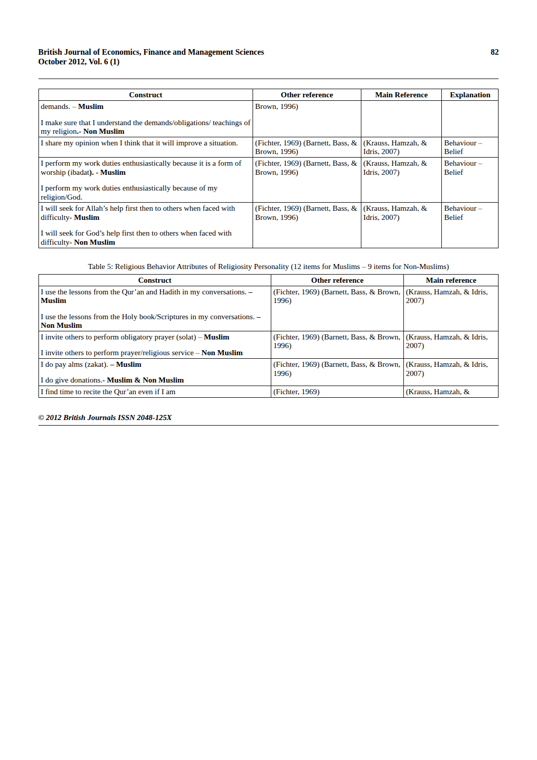British Journal of Economics, Finance and Management Sciences
October 2012, Vol. 6 (1)
82
| Construct | Other reference | Main Reference | Explanation |
| --- | --- | --- | --- |
| demands. – Muslim I make sure that I understand the demands/obligations/ teachings of my religion .- Non Muslim | Brown, 1996) | | |
| I share my opinion when I think that it will improve a situation. | (Fichter, 1969) (Barnett, Bass, & Brown, 1996) | (Krauss, Hamzah, & Idris, 2007) | Behaviour – Belief |
| I perform my work duties enthusiastically because it is a form of worship (ibadat ). - Muslim I perform my work duties enthusiastically because of my religion/God. | (Fichter, 1969) (Barnett, Bass, & Brown, 1996) | (Krauss, Hamzah, & Idris, 2007) | Behaviour – Belief |
| I will seek for Allah’s help first then to others when faced with difficulty- Muslim I will seek for God’s help first then to others when faced with difficulty- Non Muslim | (Fichter, 1969) (Barnett, Bass, & Brown, 1996) | (Krauss, Hamzah, & Idris, 2007) | Behaviour – Belief |
Table 5: Religious Behavior Attributes of Religiosity Personality (12 items for Muslims – 9 items for Non-Muslims)
| Construct | Other reference | Main reference |
| --- | --- | --- |
| I use the lessons from the Qur’an and Hadith in my conversations. – Muslim I use the lessons from the Holy book/Scriptures in my conversations. – Non Muslim | (Fichter, 1969) (Barnett, Bass, & Brown, 1996) | (Krauss, Hamzah, & Idris, 2007) |
| I invite others to perform obligatory prayer (solat) – Muslim I invite others to perform prayer/religious service – Non Muslim | (Fichter, 1969) (Barnett, Bass, & Brown, 1996) | (Krauss, Hamzah, & Idris, 2007) |
| I do pay alms (zakat). – Muslim I do give donations. - Muslim & Non Muslim | (Fichter, 1969) (Barnett, Bass, & Brown, 1996) | (Krauss, Hamzah, & Idris, 2007) |
| I find time to recite the Qur’an even if I am | (Fichter, 1969) | (Krauss, Hamzah, & |
© 2012 British Journals ISSN 2048-125X